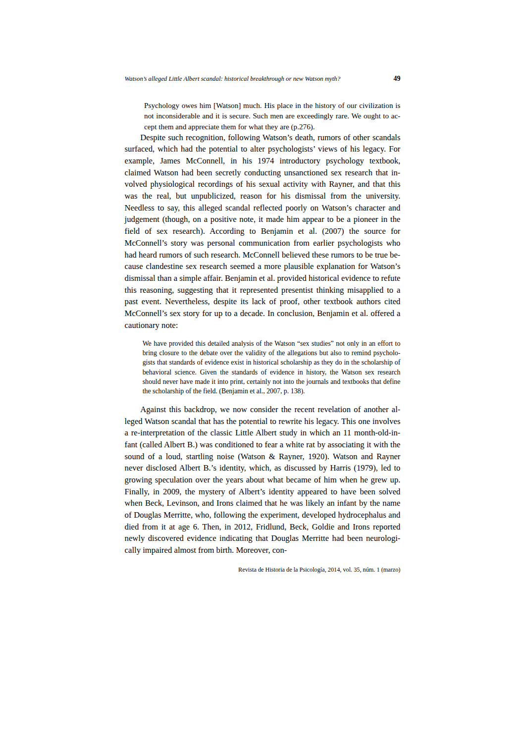Watson’s alleged Little Albert scandal: historical breakthrough or new Watson myth? 49
Psychology owes him [Watson] much. His place in the history of our civilization is not inconsiderable and it is secure. Such men are exceedingly rare. We ought to accept them and appreciate them for what they are (p.276).
Despite such recognition, following Watson’s death, rumors of other scandals surfaced, which had the potential to alter psychologists’ views of his legacy. For example, James McConnell, in his 1974 introductory psychology textbook, claimed Watson had been secretly conducting unsanctioned sex research that involved physiological recordings of his sexual activity with Rayner, and that this was the real, but unpublicized, reason for his dismissal from the university. Needless to say, this alleged scandal reflected poorly on Watson’s character and judgement (though, on a positive note, it made him appear to be a pioneer in the field of sex research). According to Benjamin et al. (2007) the source for McConnell’s story was personal communication from earlier psychologists who had heard rumors of such research. McConnell believed these rumors to be true because clandestine sex research seemed a more plausible explanation for Watson’s dismissal than a simple affair. Benjamin et al. provided historical evidence to refute this reasoning, suggesting that it represented presentist thinking misapplied to a past event. Nevertheless, despite its lack of proof, other textbook authors cited McConnell’s sex story for up to a decade. In conclusion, Benjamin et al. offered a cautionary note:
We have provided this detailed analysis of the Watson “sex studies” not only in an effort to bring closure to the debate over the validity of the allegations but also to remind psychologists that standards of evidence exist in historical scholarship as they do in the scholarship of behavioral science. Given the standards of evidence in history, the Watson sex research should never have made it into print, certainly not into the journals and textbooks that define the scholarship of the field. (Benjamin et al., 2007, p. 138).
Against this backdrop, we now consider the recent revelation of another alleged Watson scandal that has the potential to rewrite his legacy. This one involves a re-interpretation of the classic Little Albert study in which an 11 month-old-infant (called Albert B.) was conditioned to fear a white rat by associating it with the sound of a loud, startling noise (Watson & Rayner, 1920). Watson and Rayner never disclosed Albert B.’s identity, which, as discussed by Harris (1979), led to growing speculation over the years about what became of him when he grew up. Finally, in 2009, the mystery of Albert’s identity appeared to have been solved when Beck, Levinson, and Irons claimed that he was likely an infant by the name of Douglas Merritte, who, following the experiment, developed hydrocephalus and died from it at age 6. Then, in 2012, Fridlund, Beck, Goldie and Irons reported newly discovered evidence indicating that Douglas Merritte had been neurologically impaired almost from birth. Moreover, con-
Revista de Historia de la Psicología, 2014, vol. 35, núm. 1 (marzo)